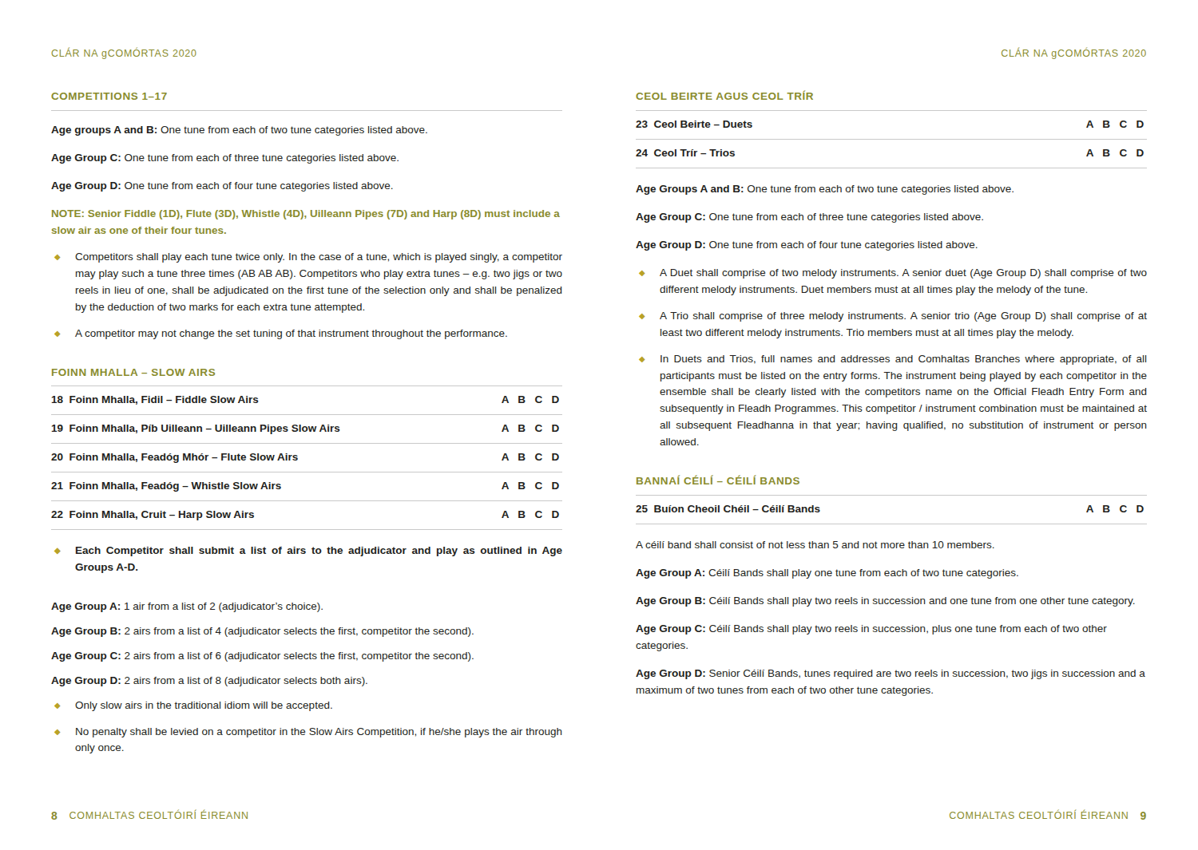CLÁR NA gCOMÓRTAS 2020
COMPETITIONS 1–17
Age groups A and B: One tune from each of two tune categories listed above.
Age Group C: One tune from each of three tune categories listed above.
Age Group D: One tune from each of four tune categories listed above.
NOTE: Senior Fiddle (1D), Flute (3D), Whistle (4D), Uilleann Pipes (7D) and Harp (8D) must include a slow air as one of their four tunes.
Competitors shall play each tune twice only. In the case of a tune, which is played singly, a competitor may play such a tune three times (AB AB AB). Competitors who play extra tunes – e.g. two jigs or two reels in lieu of one, shall be adjudicated on the first tune of the selection only and shall be penalized by the deduction of two marks for each extra tune attempted.
A competitor may not change the set tuning of that instrument throughout the performance.
FOINN MHALLA – SLOW AIRS
| 18 Foinn Mhalla, Fidil – Fiddle Slow Airs | A B C D |
| 19 Foinn Mhalla, Píb Uilleann – Uilleann Pipes Slow Airs | A B C D |
| 20 Foinn Mhalla, Feadóg Mhór – Flute Slow Airs | A B C D |
| 21 Foinn Mhalla, Feadóg – Whistle Slow Airs | A B C D |
| 22 Foinn Mhalla, Cruit – Harp Slow Airs | A B C D |
Each Competitor shall submit a list of airs to the adjudicator and play as outlined in Age Groups A-D.
Age Group A: 1 air from a list of 2 (adjudicator’s choice).
Age Group B: 2 airs from a list of 4 (adjudicator selects the first, competitor the second).
Age Group C: 2 airs from a list of 6 (adjudicator selects the first, competitor the second).
Age Group D: 2 airs from a list of 8 (adjudicator selects both airs).
Only slow airs in the traditional idiom will be accepted.
No penalty shall be levied on a competitor in the Slow Airs Competition, if he/she plays the air through only once.
8 COMHALTAS CEOLTÓIRÍ ÉIREANN
CLÁR NA gCOMÓRTAS 2020
CEOL BEIRTE AGUS CEOL TRÍR
| 23 Ceol Beirte – Duets | A B C D |
| 24 Ceol Trír – Trios | A B C D |
Age Groups A and B: One tune from each of two tune categories listed above.
Age Group C: One tune from each of three tune categories listed above.
Age Group D: One tune from each of four tune categories listed above.
A Duet shall comprise of two melody instruments. A senior duet (Age Group D) shall comprise of two different melody instruments. Duet members must at all times play the melody of the tune.
A Trio shall comprise of three melody instruments. A senior trio (Age Group D) shall comprise of at least two different melody instruments. Trio members must at all times play the melody.
In Duets and Trios, full names and addresses and Comhaltas Branches where appropriate, of all participants must be listed on the entry forms. The instrument being played by each competitor in the ensemble shall be clearly listed with the competitors name on the Official Fleadh Entry Form and subsequently in Fleadh Programmes. This competitor / instrument combination must be maintained at all subsequent Fleadhanna in that year; having qualified, no substitution of instrument or person allowed.
BANNAÍ CÉILÍ – CÉILÍ BANDS
| 25 Buíon Cheoil Chéil – Céilí Bands | A B C D |
A céilí band shall consist of not less than 5 and not more than 10 members.
Age Group A: Céilí Bands shall play one tune from each of two tune categories.
Age Group B: Céilí Bands shall play two reels in succession and one tune from one other tune category.
Age Group C: Céilí Bands shall play two reels in succession, plus one tune from each of two other categories.
Age Group D: Senior Céilí Bands, tunes required are two reels in succession, two jigs in succession and a maximum of two tunes from each of two other tune categories.
COMHALTAS CEOLTÓIRÍ ÉIREANN 9